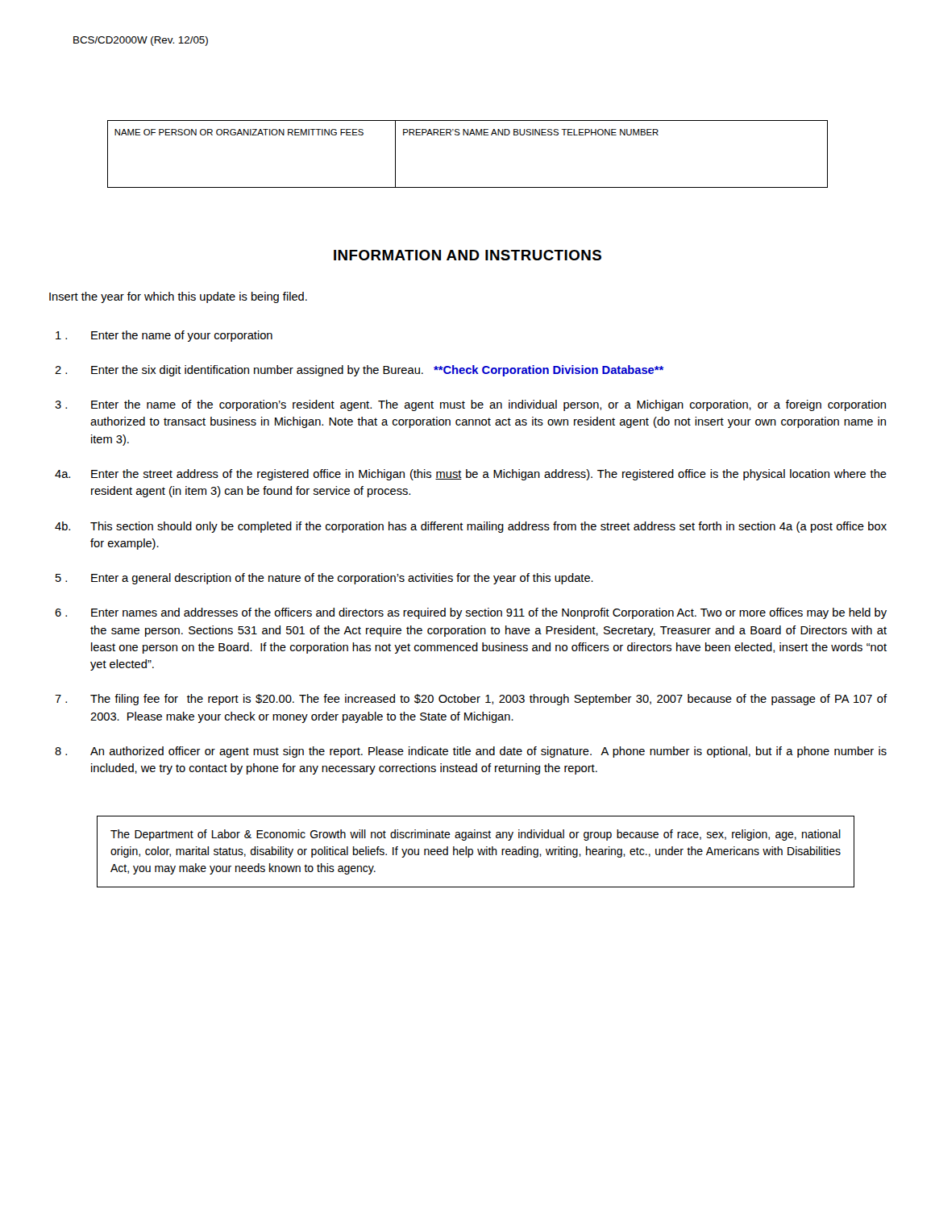BCS/CD2000W (Rev. 12/05)
| NAME OF PERSON OR ORGANIZATION REMITTING FEES | PREPARER’S NAME AND BUSINESS TELEPHONE NUMBER |
INFORMATION AND INSTRUCTIONS
Insert the year for which this update is being filed.
1. Enter the name of your corporation
2. Enter the six digit identification number assigned by the Bureau. **Check Corporation Division Database**
3. Enter the name of the corporation’s resident agent. The agent must be an individual person, or a Michigan corporation, or a foreign corporation authorized to transact business in Michigan. Note that a corporation cannot act as its own resident agent (do not insert your own corporation name in item 3).
4a. Enter the street address of the registered office in Michigan (this must be a Michigan address). The registered office is the physical location where the resident agent (in item 3) can be found for service of process.
4b. This section should only be completed if the corporation has a different mailing address from the street address set forth in section 4a (a post office box for example).
5. Enter a general description of the nature of the corporation’s activities for the year of this update.
6. Enter names and addresses of the officers and directors as required by section 911 of the Nonprofit Corporation Act. Two or more offices may be held by the same person. Sections 531 and 501 of the Act require the corporation to have a President, Secretary, Treasurer and a Board of Directors with at least one person on the Board. If the corporation has not yet commenced business and no officers or directors have been elected, insert the words “not yet elected”.
7. The filing fee for the report is $20.00. The fee increased to $20 October 1, 2003 through September 30, 2007 because of the passage of PA 107 of 2003. Please make your check or money order payable to the State of Michigan.
8. An authorized officer or agent must sign the report. Please indicate title and date of signature. A phone number is optional, but if a phone number is included, we try to contact by phone for any necessary corrections instead of returning the report.
The Department of Labor & Economic Growth will not discriminate against any individual or group because of race, sex, religion, age, national origin, color, marital status, disability or political beliefs. If you need help with reading, writing, hearing, etc., under the Americans with Disabilities Act, you may make your needs known to this agency.